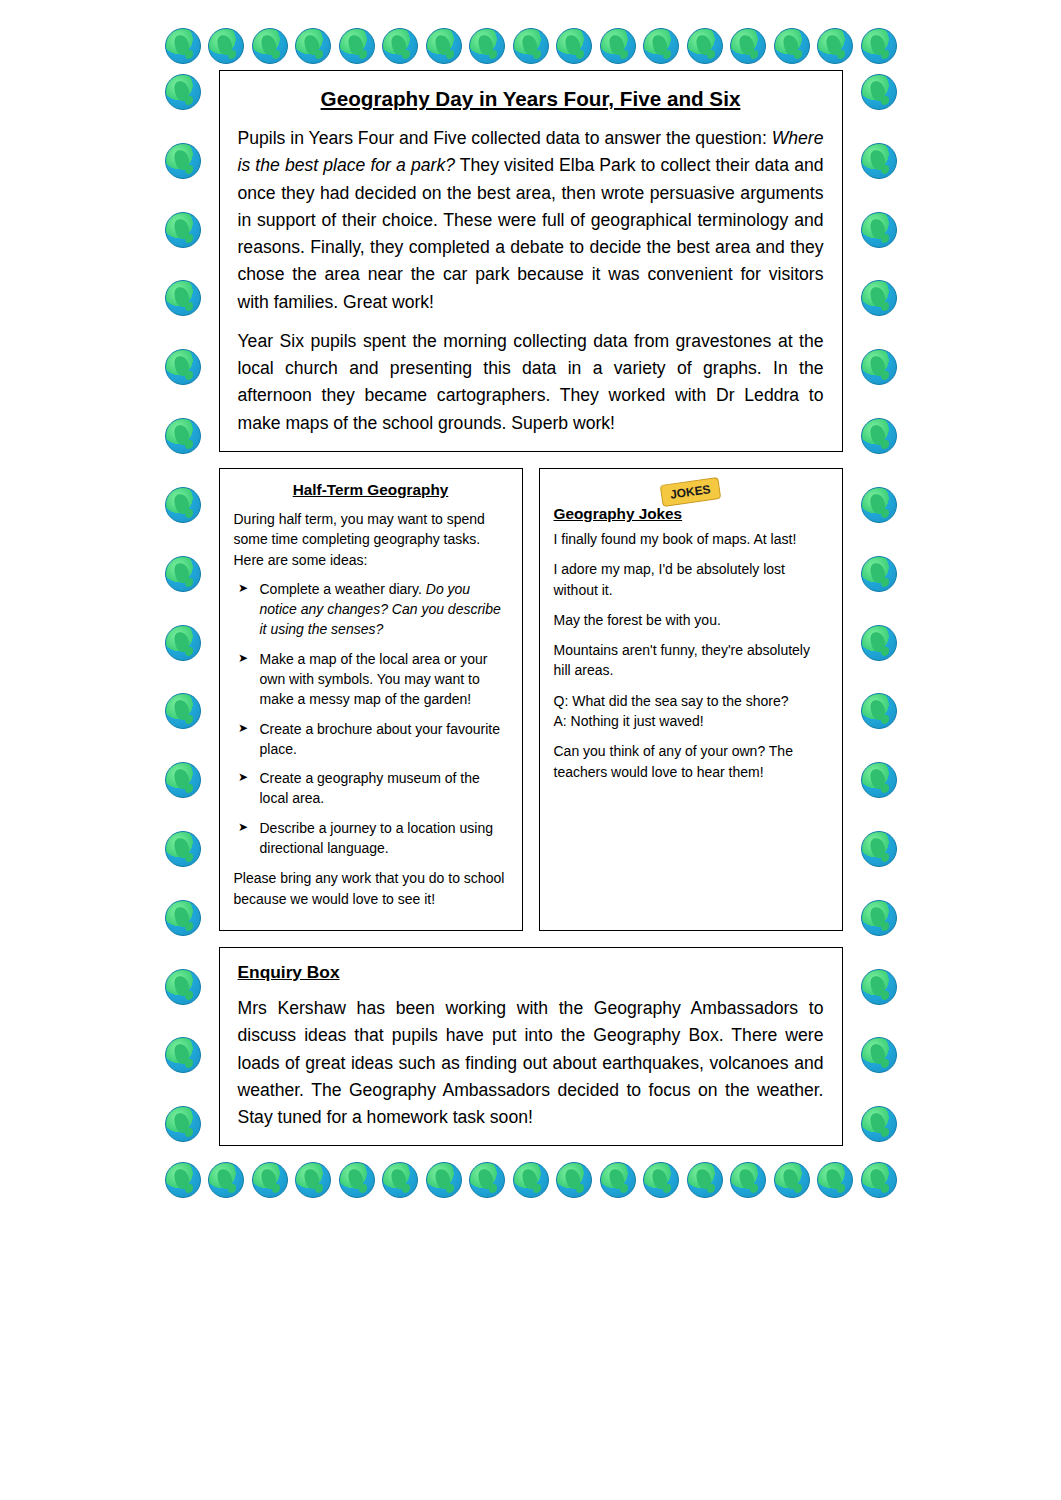Geography Day in Years Four, Five and Six
Pupils in Years Four and Five collected data to answer the question: Where is the best place for a park? They visited Elba Park to collect their data and once they had decided on the best area, then wrote persuasive arguments in support of their choice. These were full of geographical terminology and reasons. Finally, they completed a debate to decide the best area and they chose the area near the car park because it was convenient for visitors with families. Great work!
Year Six pupils spent the morning collecting data from gravestones at the local church and presenting this data in a variety of graphs. In the afternoon they became cartographers. They worked with Dr Leddra to make maps of the school grounds. Superb work!
Half-Term Geography
During half term, you may want to spend some time completing geography tasks. Here are some ideas:
Complete a weather diary. Do you notice any changes? Can you describe it using the senses?
Make a map of the local area or your own with symbols. You may want to make a messy map of the garden!
Create a brochure about your favourite place.
Create a geography museum of the local area.
Describe a journey to a location using directional language.
Please bring any work that you do to school because we would love to see it!
JOKES
Geography Jokes
I finally found my book of maps. At last!
I adore my map, I'd be absolutely lost without it.
May the forest be with you.
Mountains aren't funny, they're absolutely hill areas.
Q: What did the sea say to the shore?
A: Nothing it just waved!
Can you think of any of your own? The teachers would love to hear them!
Enquiry Box
Mrs Kershaw has been working with the Geography Ambassadors to discuss ideas that pupils have put into the Geography Box. There were loads of great ideas such as finding out about earthquakes, volcanoes and weather. The Geography Ambassadors decided to focus on the weather. Stay tuned for a homework task soon!